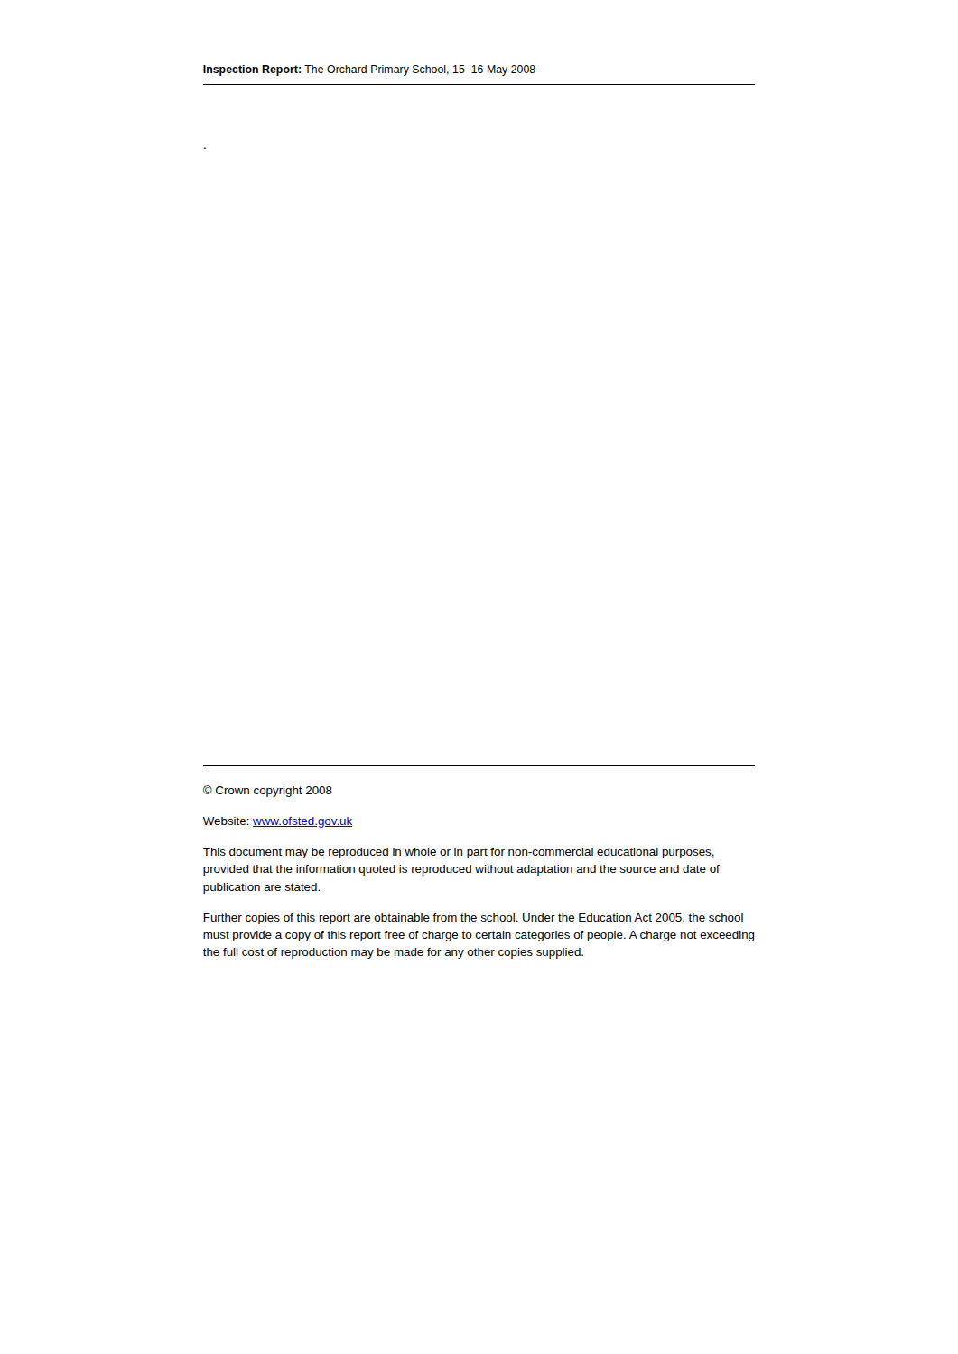Inspection Report: The Orchard Primary School, 15–16 May 2008
.
© Crown copyright 2008
Website: www.ofsted.gov.uk
This document may be reproduced in whole or in part for non-commercial educational purposes, provided that the information quoted is reproduced without adaptation and the source and date of publication are stated.
Further copies of this report are obtainable from the school. Under the Education Act 2005, the school must provide a copy of this report free of charge to certain categories of people. A charge not exceeding the full cost of reproduction may be made for any other copies supplied.